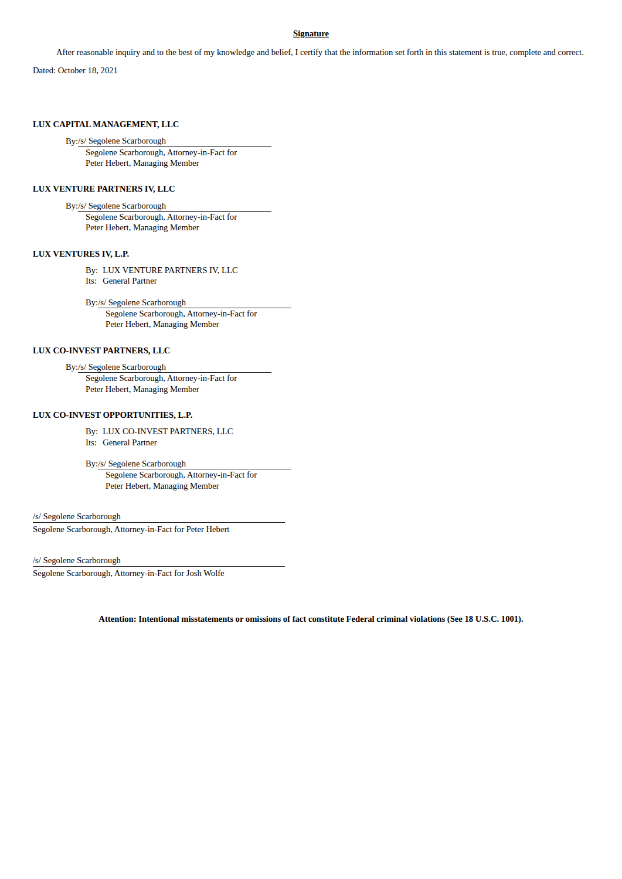Signature
After reasonable inquiry and to the best of my knowledge and belief, I certify that the information set forth in this statement is true, complete and correct.
Dated: October 18, 2021
LUX CAPITAL MANAGEMENT, LLC
| By: | /s/ Segolene Scarborough |
Segolene Scarborough, Attorney-in-Fact for
Peter Hebert, Managing Member
LUX VENTURE PARTNERS IV, LLC
| By: | /s/ Segolene Scarborough |
Segolene Scarborough, Attorney-in-Fact for
Peter Hebert, Managing Member
LUX VENTURES IV, L.P.
| By: | LUX VENTURE PARTNERS IV, LLC |
| Its: | General Partner |
| By: | /s/ Segolene Scarborough |
Segolene Scarborough, Attorney-in-Fact for
Peter Hebert, Managing Member
LUX CO-INVEST PARTNERS, LLC
| By: | /s/ Segolene Scarborough |
Segolene Scarborough, Attorney-in-Fact for
Peter Hebert, Managing Member
LUX CO-INVEST OPPORTUNITIES, L.P.
| By: | LUX CO-INVEST PARTNERS, LLC |
| Its: | General Partner |
| By: | /s/ Segolene Scarborough |
Segolene Scarborough, Attorney-in-Fact for
Peter Hebert, Managing Member
/s/ Segolene Scarborough
Segolene Scarborough, Attorney-in-Fact for Peter Hebert
/s/ Segolene Scarborough
Segolene Scarborough, Attorney-in-Fact for Josh Wolfe
Attention: Intentional misstatements or omissions of fact constitute Federal criminal violations (See 18 U.S.C. 1001).